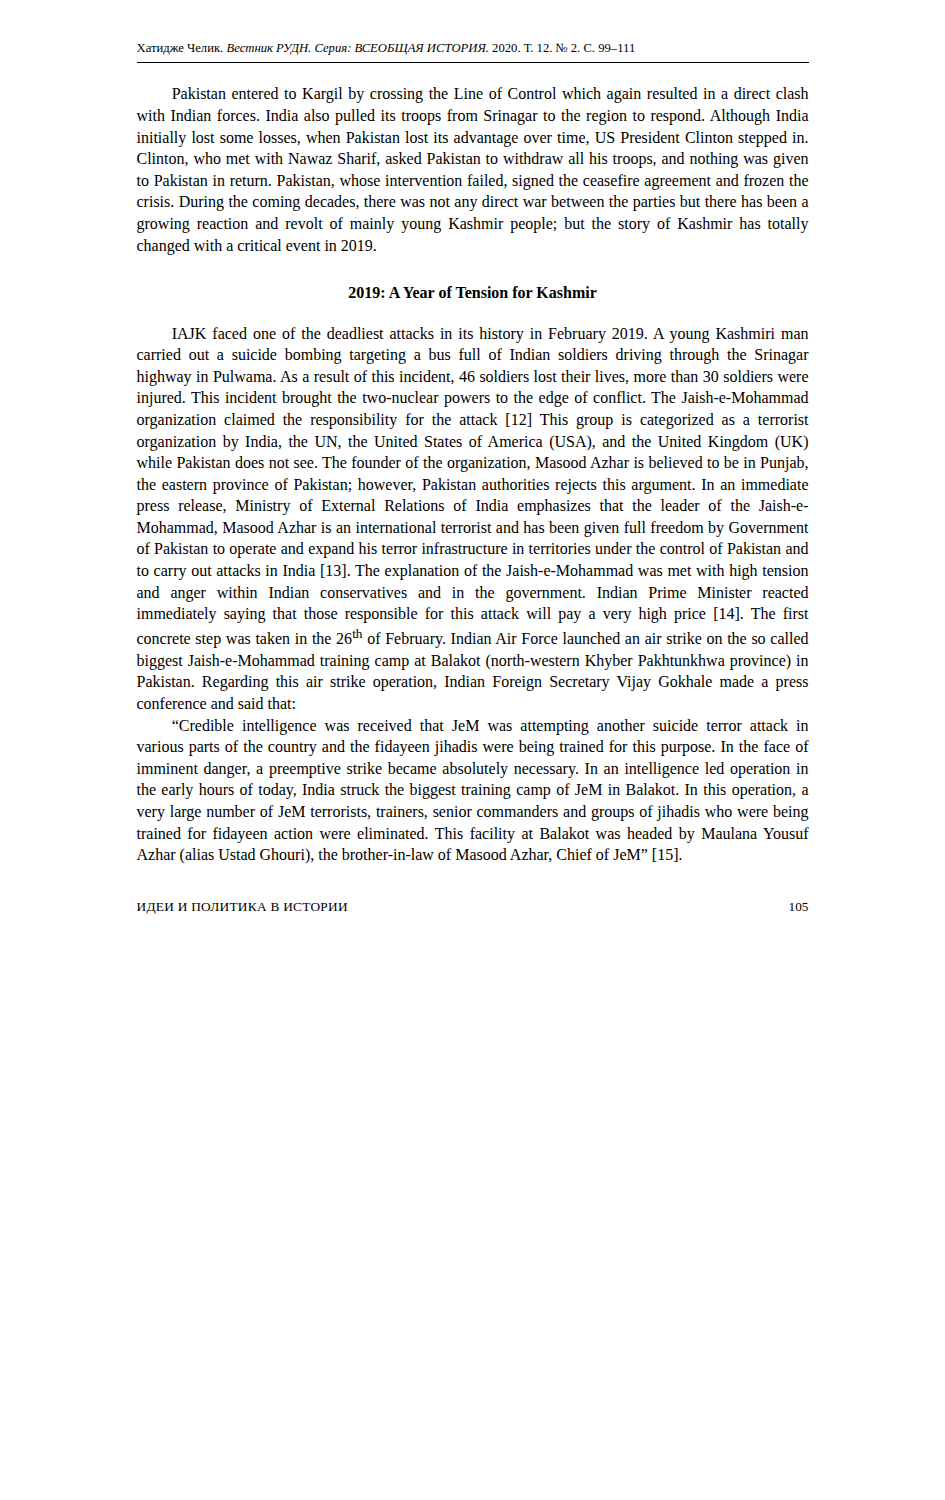Хатидже Челик. Вестник РУДН. Серия: ВСЕОБЩАЯ ИСТОРИЯ. 2020. Т. 12. № 2. С. 99–111
Pakistan entered to Kargil by crossing the Line of Control which again resulted in a direct clash with Indian forces. India also pulled its troops from Srinagar to the region to respond. Although India initially lost some losses, when Pakistan lost its advantage over time, US President Clinton stepped in. Clinton, who met with Nawaz Sharif, asked Pakistan to withdraw all his troops, and nothing was given to Pakistan in return. Pakistan, whose intervention failed, signed the ceasefire agreement and frozen the crisis. During the coming decades, there was not any direct war between the parties but there has been a growing reaction and revolt of mainly young Kashmir people; but the story of Kashmir has totally changed with a critical event in 2019.
2019: A Year of Tension for Kashmir
IAJK faced one of the deadliest attacks in its history in February 2019. A young Kashmiri man carried out a suicide bombing targeting a bus full of Indian soldiers driving through the Srinagar highway in Pulwama. As a result of this incident, 46 soldiers lost their lives, more than 30 soldiers were injured. This incident brought the two-nuclear powers to the edge of conflict. The Jaish-e-Mohammad organization claimed the responsibility for the attack [12] This group is categorized as a terrorist organization by India, the UN, the United States of America (USA), and the United Kingdom (UK) while Pakistan does not see. The founder of the organization, Masood Azhar is believed to be in Punjab, the eastern province of Pakistan; however, Pakistan authorities rejects this argument. In an immediate press release, Ministry of External Relations of India emphasizes that the leader of the Jaish-e-Mohammad, Masood Azhar is an international terrorist and has been given full freedom by Government of Pakistan to operate and expand his terror infrastructure in territories under the control of Pakistan and to carry out attacks in India [13]. The explanation of the Jaish-e-Mohammad was met with high tension and anger within Indian conservatives and in the government. Indian Prime Minister reacted immediately saying that those responsible for this attack will pay a very high price [14]. The first concrete step was taken in the 26th of February. Indian Air Force launched an air strike on the so called biggest Jaish-e-Mohammad training camp at Balakot (north-western Khyber Pakhtunkhwa province) in Pakistan. Regarding this air strike operation, Indian Foreign Secretary Vijay Gokhale made a press conference and said that:
“Credible intelligence was received that JeM was attempting another suicide terror attack in various parts of the country and the fidayeen jihadis were being trained for this purpose. In the face of imminent danger, a preemptive strike became absolutely necessary. In an intelligence led operation in the early hours of today, India struck the biggest training camp of JeM in Balakot. In this operation, a very large number of JeM terrorists, trainers, senior commanders and groups of jihadis who were being trained for fidayeen action were eliminated. This facility at Balakot was headed by Maulana Yousuf Azhar (alias Ustad Ghouri), the brother-in-law of Masood Azhar, Chief of JeM” [15].
ИДЕИ И ПОЛИТИКА В ИСТОРИИ 105